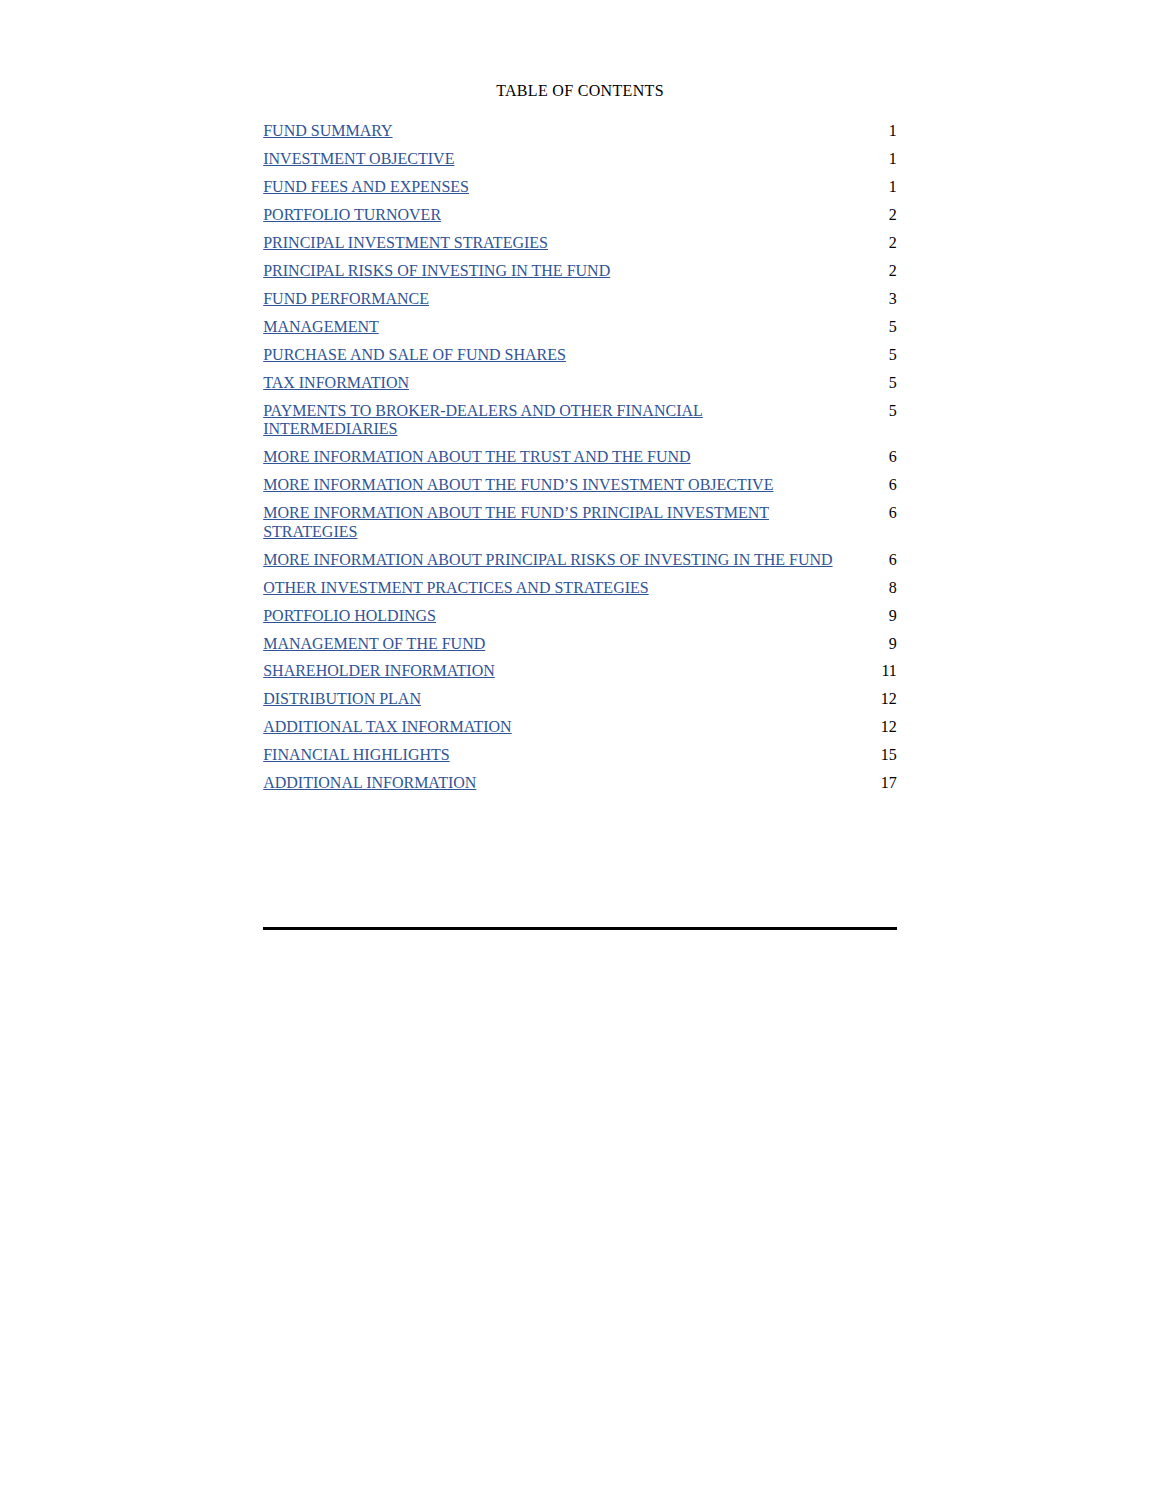TABLE OF CONTENTS
| FUND SUMMARY | 1 |
| INVESTMENT OBJECTIVE | 1 |
| FUND FEES AND EXPENSES | 1 |
| PORTFOLIO TURNOVER | 2 |
| PRINCIPAL INVESTMENT STRATEGIES | 2 |
| PRINCIPAL RISKS OF INVESTING IN THE FUND | 2 |
| FUND PERFORMANCE | 3 |
| MANAGEMENT | 5 |
| PURCHASE AND SALE OF FUND SHARES | 5 |
| TAX INFORMATION | 5 |
| PAYMENTS TO BROKER-DEALERS AND OTHER FINANCIAL INTERMEDIARIES | 5 |
| MORE INFORMATION ABOUT THE TRUST AND THE FUND | 6 |
| MORE INFORMATION ABOUT THE FUND’S INVESTMENT OBJECTIVE | 6 |
| MORE INFORMATION ABOUT THE FUND’S PRINCIPAL INVESTMENT STRATEGIES | 6 |
| MORE INFORMATION ABOUT PRINCIPAL RISKS OF INVESTING IN THE FUND | 6 |
| OTHER INVESTMENT PRACTICES AND STRATEGIES | 8 |
| PORTFOLIO HOLDINGS | 9 |
| MANAGEMENT OF THE FUND | 9 |
| SHAREHOLDER INFORMATION | 11 |
| DISTRIBUTION PLAN | 12 |
| ADDITIONAL TAX INFORMATION | 12 |
| FINANCIAL HIGHLIGHTS | 15 |
| ADDITIONAL INFORMATION | 17 |